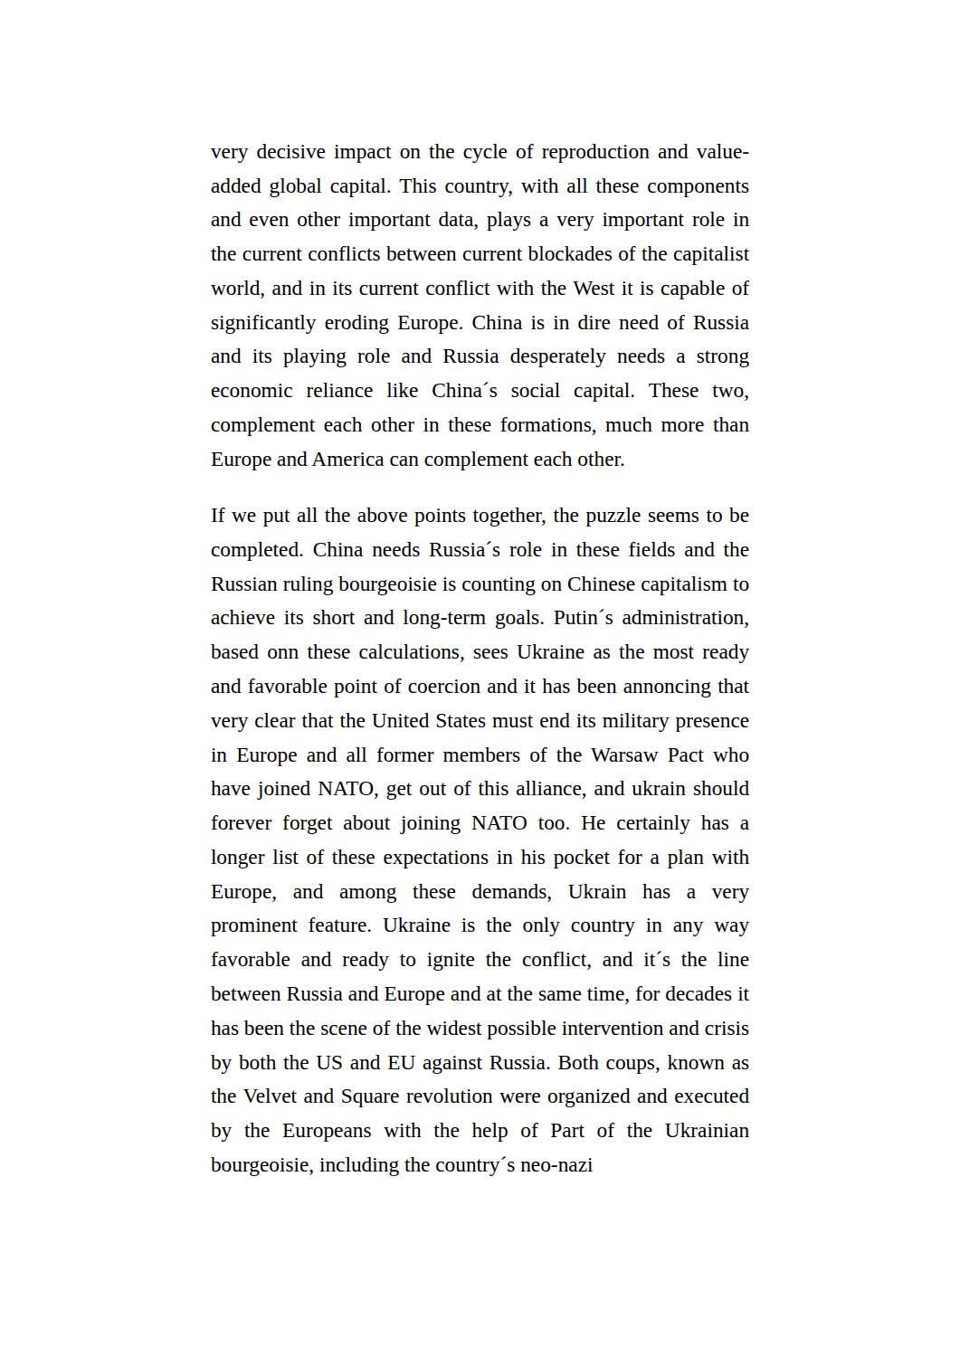very decisive impact on the cycle of reproduction and value-added global capital. This country, with all these components and even other important data, plays a very important role in the current conflicts between current blockades of the capitalist world, and in its current conflict with the West it is capable of significantly eroding Europe. China is in dire need of Russia and its playing role and Russia desperately needs a strong economic reliance like China´s social capital. These two, complement each other in these formations, much more than Europe and America can complement each other.
If we put all the above points together, the puzzle seems to be completed. China needs Russia´s role in these fields and the Russian ruling bourgeoisie is counting on Chinese capitalism to achieve its short and long-term goals. Putin´s administration, based onn these calculations, sees Ukraine as the most ready and favorable point of coercion and it has been annoncing that very clear that the United States must end its military presence in Europe and all former members of the Warsaw Pact who have joined NATO, get out of this alliance, and ukrain should forever forget about joining NATO too. He certainly has a longer list of these expectations in his pocket for a plan with Europe, and among these demands, Ukrain has a very prominent feature. Ukraine is the only country in any way favorable and ready to ignite the conflict, and it´s the line between Russia and Europe and at the same time, for decades it has been the scene of the widest possible intervention and crisis by both the US and EU against Russia. Both coups, known as the Velvet and Square revolution were organized and executed by the Europeans with the help of Part of the Ukrainian bourgeoisie, including the country´s neo-nazi